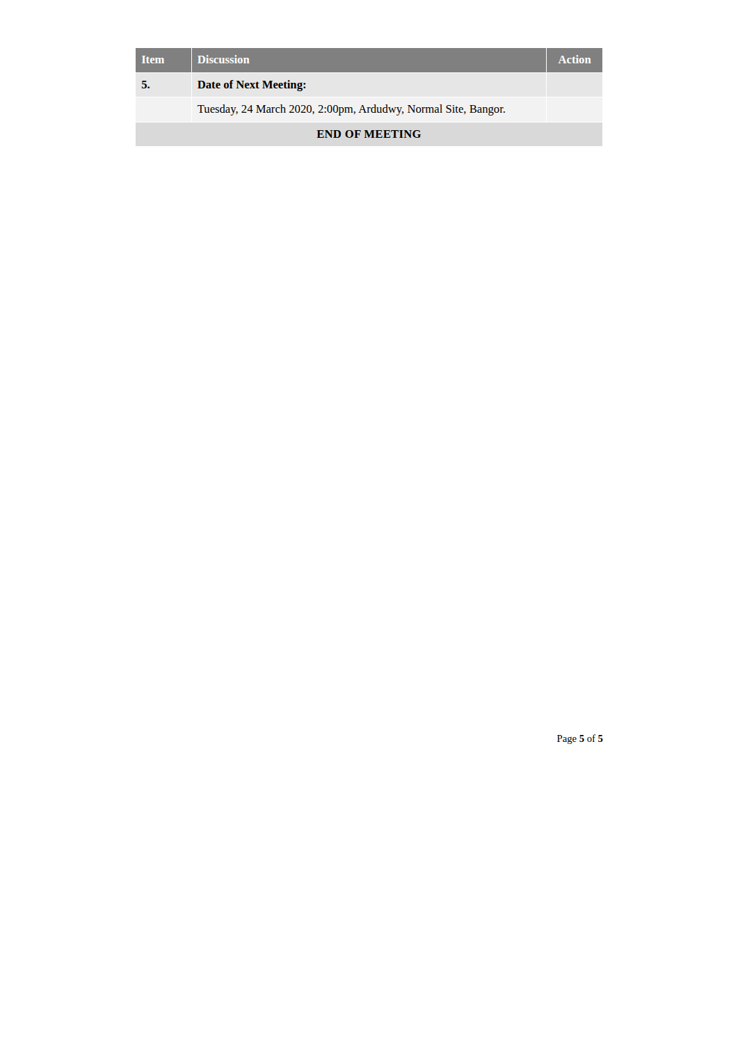| Item | Discussion | Action |
| --- | --- | --- |
| 5. | Date of Next Meeting: | |
| | Tuesday, 24 March 2020, 2:00pm, Ardudwy, Normal Site, Bangor. | |
| END OF MEETING |
Page 5 of 5